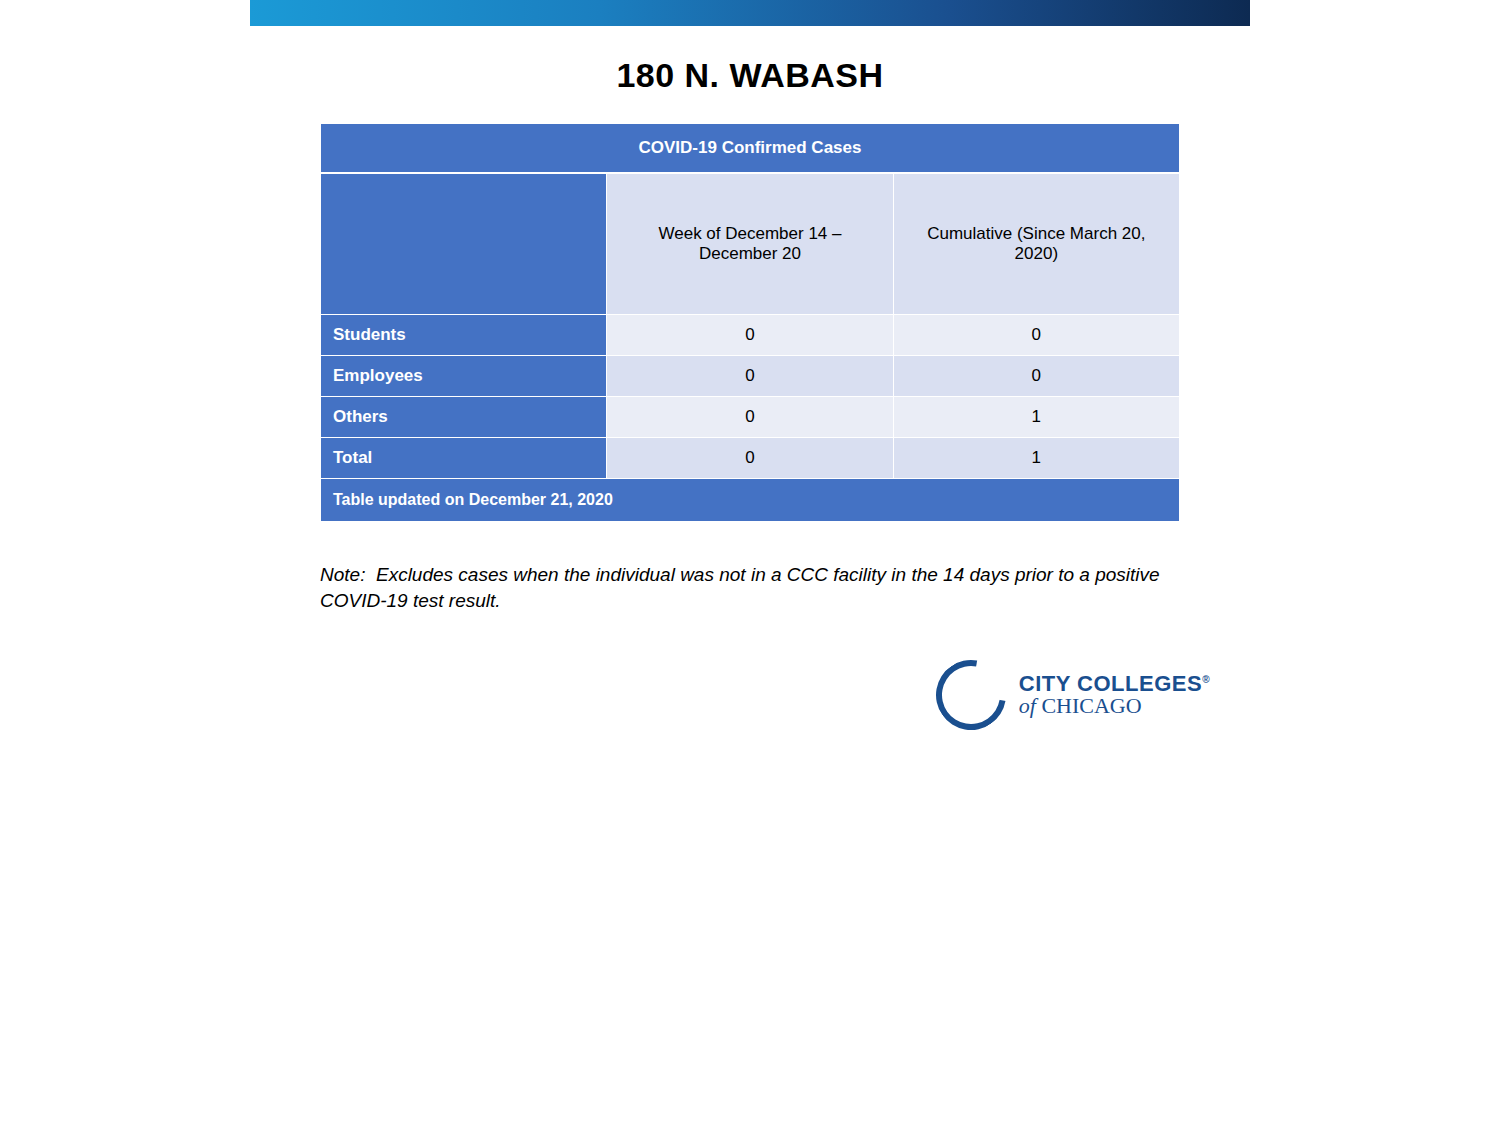180 N. WABASH
COVID-19 Confirmed Cases
| | Week of December 14 – December 20 | Cumulative (Since March 20, 2020) |
| --- | --- | --- |
| Students | 0 | 0 |
| Employees | 0 | 0 |
| Others | 0 | 1 |
| Total | 0 | 1 |
| Table updated on December 21, 2020 |
Note: Excludes cases when the individual was not in a CCC facility in the 14 days prior to a positive COVID-19 test result.
CITY COLLEGES®
of CHICAGO